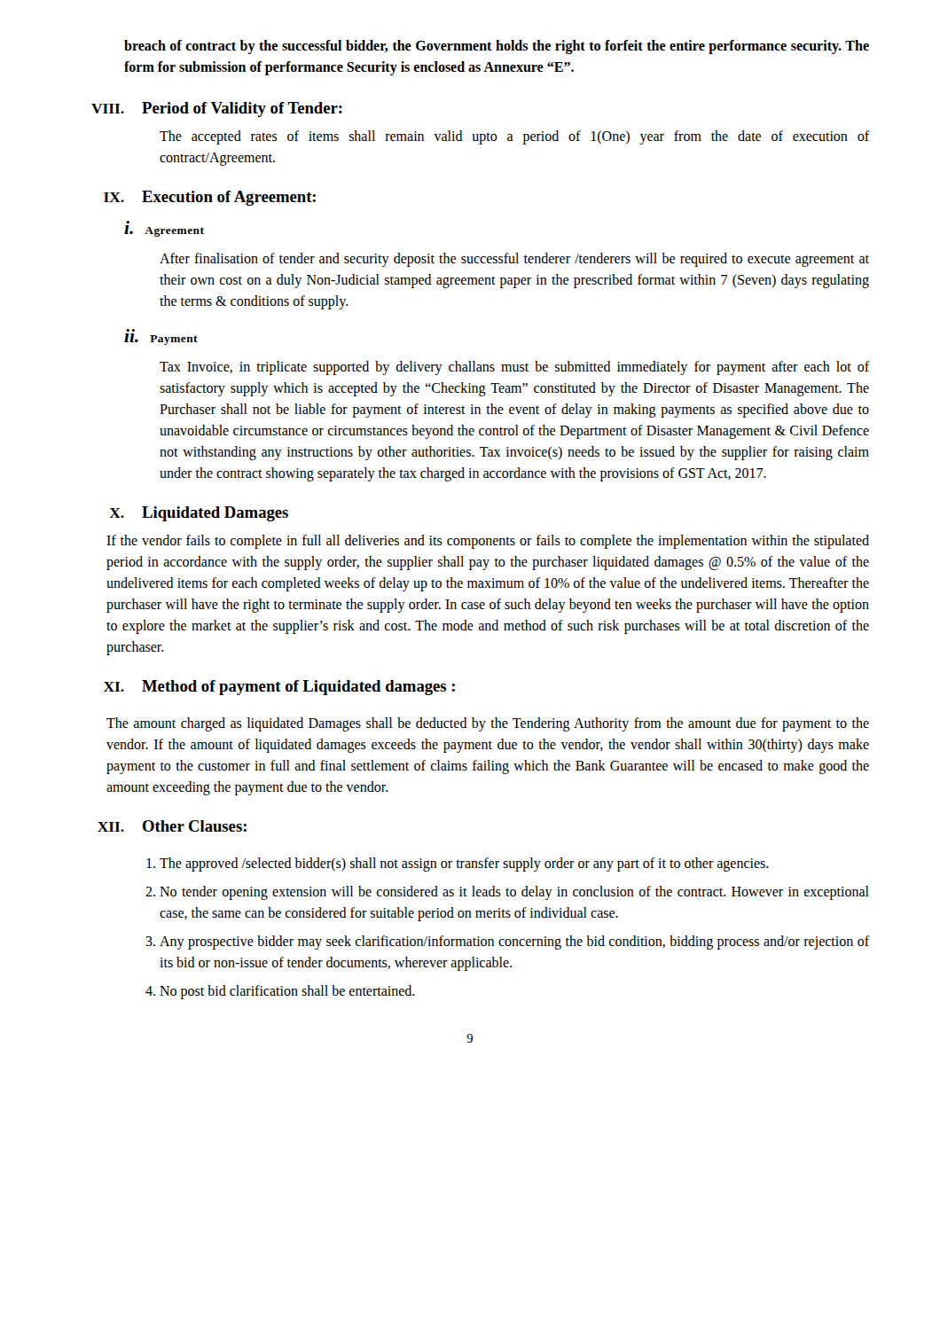breach of contract by the successful bidder, the Government holds the right to forfeit the entire performance security. The form for submission of performance Security is enclosed as Annexure “E”.
VIII. Period of Validity of Tender:
The accepted rates of items shall remain valid upto a period of 1(One) year from the date of execution of contract/Agreement.
IX. Execution of Agreement:
i. Agreement
After finalisation of tender and security deposit the successful tenderer /tenderers will be required to execute agreement at their own cost on a duly Non-Judicial stamped agreement paper in the prescribed format within 7 (Seven) days regulating the terms & conditions of supply.
ii. Payment
Tax Invoice, in triplicate supported by delivery challans must be submitted immediately for payment after each lot of satisfactory supply which is accepted by the “Checking Team” constituted by the Director of Disaster Management. The Purchaser shall not be liable for payment of interest in the event of delay in making payments as specified above due to unavoidable circumstance or circumstances beyond the control of the Department of Disaster Management & Civil Defence not withstanding any instructions by other authorities. Tax invoice(s) needs to be issued by the supplier for raising claim under the contract showing separately the tax charged in accordance with the provisions of GST Act, 2017.
X. Liquidated Damages
If the vendor fails to complete in full all deliveries and its components or fails to complete the implementation within the stipulated period in accordance with the supply order, the supplier shall pay to the purchaser liquidated damages @ 0.5% of the value of the undelivered items for each completed weeks of delay up to the maximum of 10% of the value of the undelivered items. Thereafter the purchaser will have the right to terminate the supply order. In case of such delay beyond ten weeks the purchaser will have the option to explore the market at the supplier’s risk and cost. The mode and method of such risk purchases will be at total discretion of the purchaser.
XI. Method of payment of Liquidated damages :
The amount charged as liquidated Damages shall be deducted by the Tendering Authority from the amount due for payment to the vendor. If the amount of liquidated damages exceeds the payment due to the vendor, the vendor shall within 30(thirty) days make payment to the customer in full and final settlement of claims failing which the Bank Guarantee will be encased to make good the amount exceeding the payment due to the vendor.
XII. Other Clauses:
The approved /selected bidder(s) shall not assign or transfer supply order or any part of it to other agencies.
No tender opening extension will be considered as it leads to delay in conclusion of the contract. However in exceptional case, the same can be considered for suitable period on merits of individual case.
Any prospective bidder may seek clarification/information concerning the bid condition, bidding process and/or rejection of its bid or non-issue of tender documents, wherever applicable.
No post bid clarification shall be entertained.
9